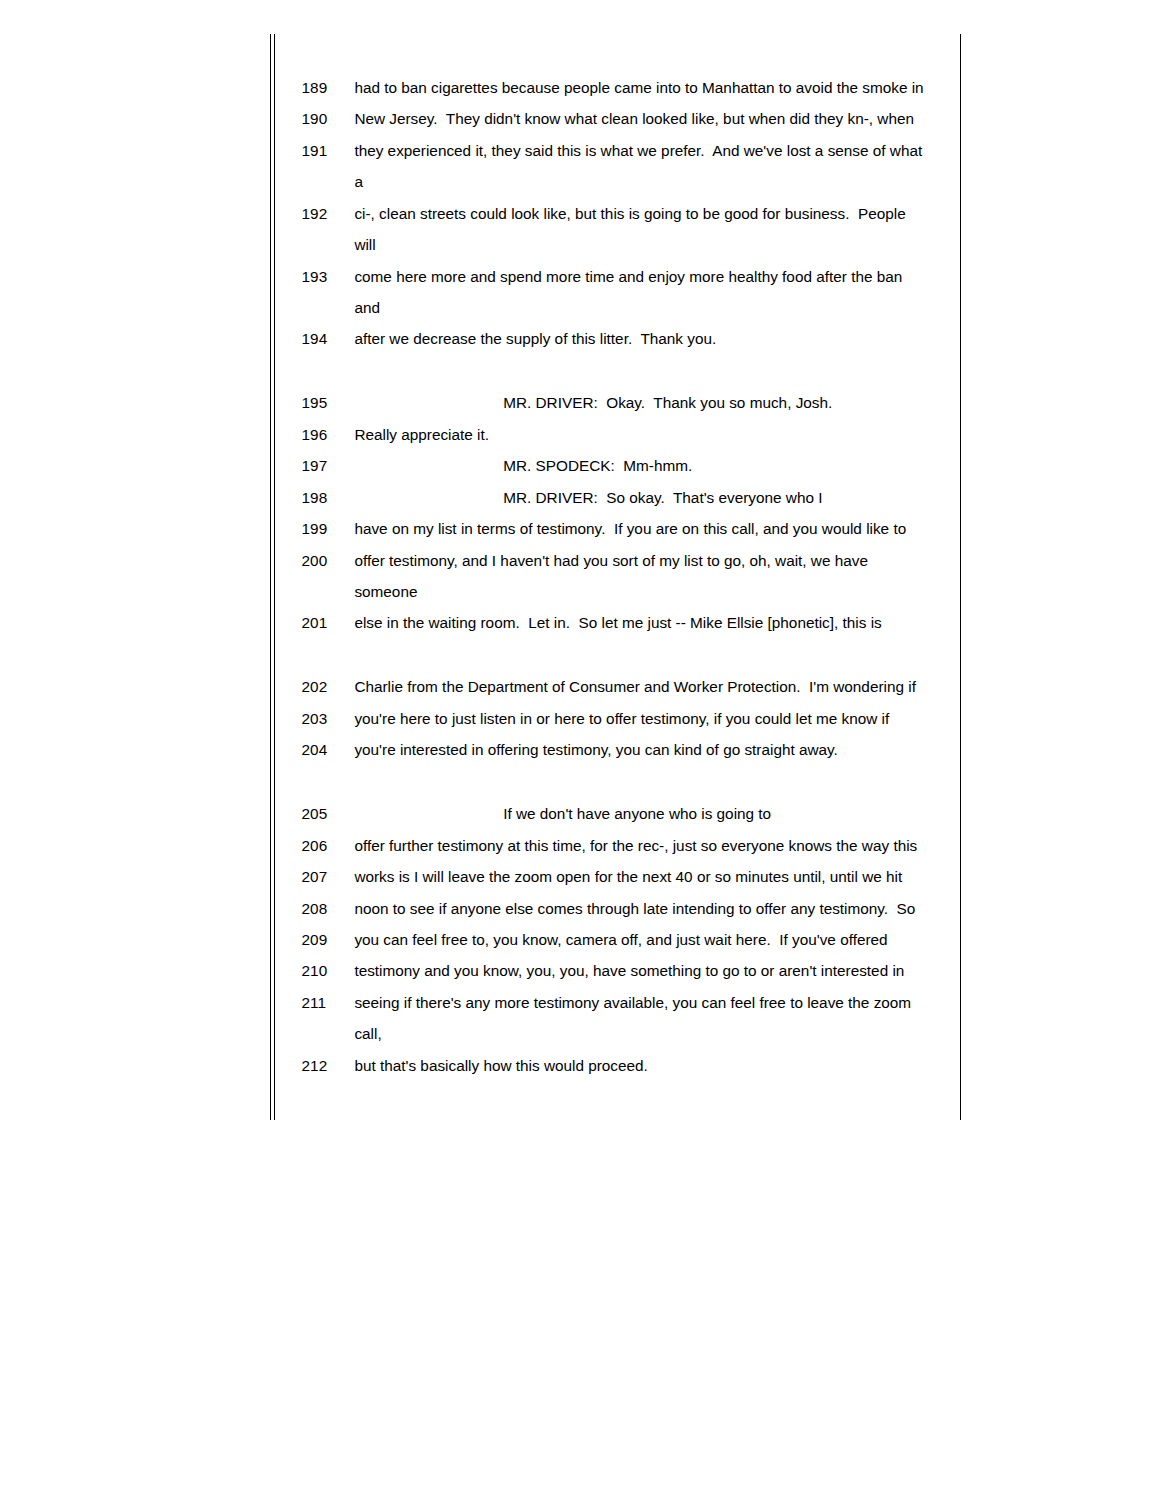| 189 | had to ban cigarettes because people came into to Manhattan to avoid the smoke in |
| 190 | New Jersey. They didn't know what clean looked like, but when did they kn-, when |
| 191 | they experienced it, they said this is what we prefer. And we've lost a sense of what a |
| 192 | ci-, clean streets could look like, but this is going to be good for business. People will |
| 193 | come here more and spend more time and enjoy more healthy food after the ban and |
| 194 | after we decrease the supply of this litter. Thank you. |
| 195 | MR. DRIVER: Okay. Thank you so much, Josh. |
| 196 | Really appreciate it. |
| 197 | MR. SPODECK: Mm-hmm. |
| 198 | MR. DRIVER: So okay. That's everyone who I |
| 199 | have on my list in terms of testimony. If you are on this call, and you would like to |
| 200 | offer testimony, and I haven't had you sort of my list to go, oh, wait, we have someone |
| 201 | else in the waiting room. Let in. So let me just -- Mike Ellsie [phonetic], this is |
| 202 | Charlie from the Department of Consumer and Worker Protection. I'm wondering if |
| 203 | you're here to just listen in or here to offer testimony, if you could let me know if |
| 204 | you're interested in offering testimony, you can kind of go straight away. |
| 205 | If we don't have anyone who is going to |
| 206 | offer further testimony at this time, for the rec-, just so everyone knows the way this |
| 207 | works is I will leave the zoom open for the next 40 or so minutes until, until we hit |
| 208 | noon to see if anyone else comes through late intending to offer any testimony. So |
| 209 | you can feel free to, you know, camera off, and just wait here. If you've offered |
| 210 | testimony and you know, you, you, have something to go to or aren't interested in |
| 211 | seeing if there's any more testimony available, you can feel free to leave the zoom call, |
| 212 | but that's basically how this would proceed. |